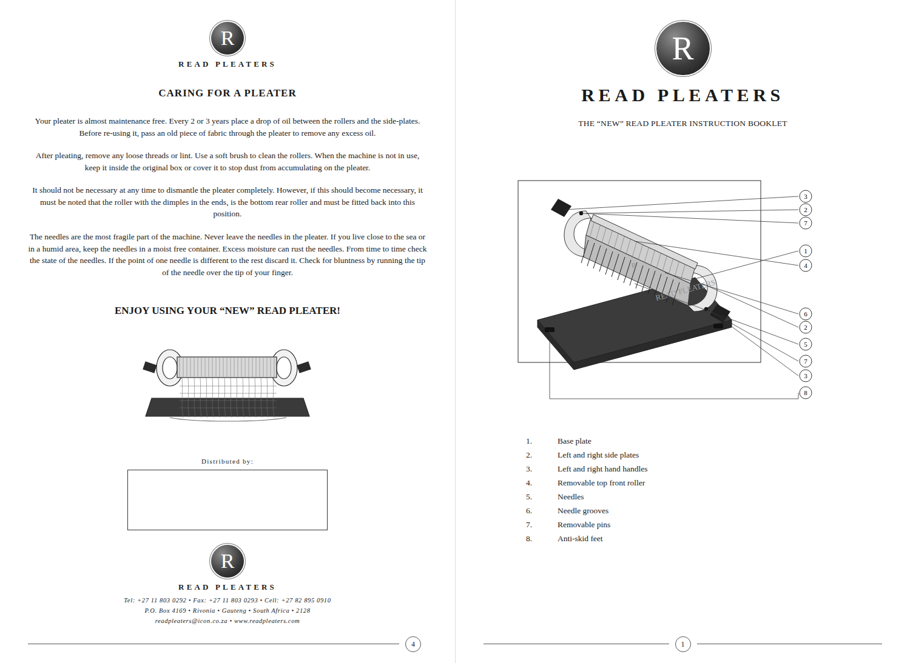R
READ PLEATERS
CARING FOR A PLEATER
Your pleater is almost maintenance free. Every 2 or 3 years place a drop of oil between the rollers and the side-plates. Before re-using it, pass an old piece of fabric through the pleater to remove any excess oil.
After pleating, remove any loose threads or lint. Use a soft brush to clean the rollers. When the machine is not in use, keep it inside the original box or cover it to stop dust from accumulating on the pleater.
It should not be necessary at any time to dismantle the pleater completely. However, if this should become necessary, it must be noted that the roller with the dimples in the ends, is the bottom rear roller and must be fitted back into this position.
The needles are the most fragile part of the machine. Never leave the needles in the pleater. If you live close to the sea or in a humid area, keep the needles in a moist free container. Excess moisture can rust the needles. From time to time check the state of the needles. If the point of one needle is different to the rest discard it. Check for bluntness by running the tip of the needle over the tip of your finger.
ENJOY USING YOUR “NEW” READ PLEATER!
Distributed by:
R
READ PLEATERS
Tel: +27 11 803 0292 • Fax: +27 11 803 0293 • Cell: +27 82 895 0910
P.O. Box 4169 • Rivonia • Gauteng • South Africa • 2128
readpleaters@icon.co.za • www.readpleaters.com
4
R
READ PLEATERS
THE “NEW” READ PLEATER INSTRUCTION BOOKLET
READ PLEATERS R 3 2 7 1 4 6 2 5 7 3 8
Base plate
Left and right side plates
Left and right hand handles
Removable top front roller
Needles
Needle grooves
Removable pins
Anti-skid feet
1